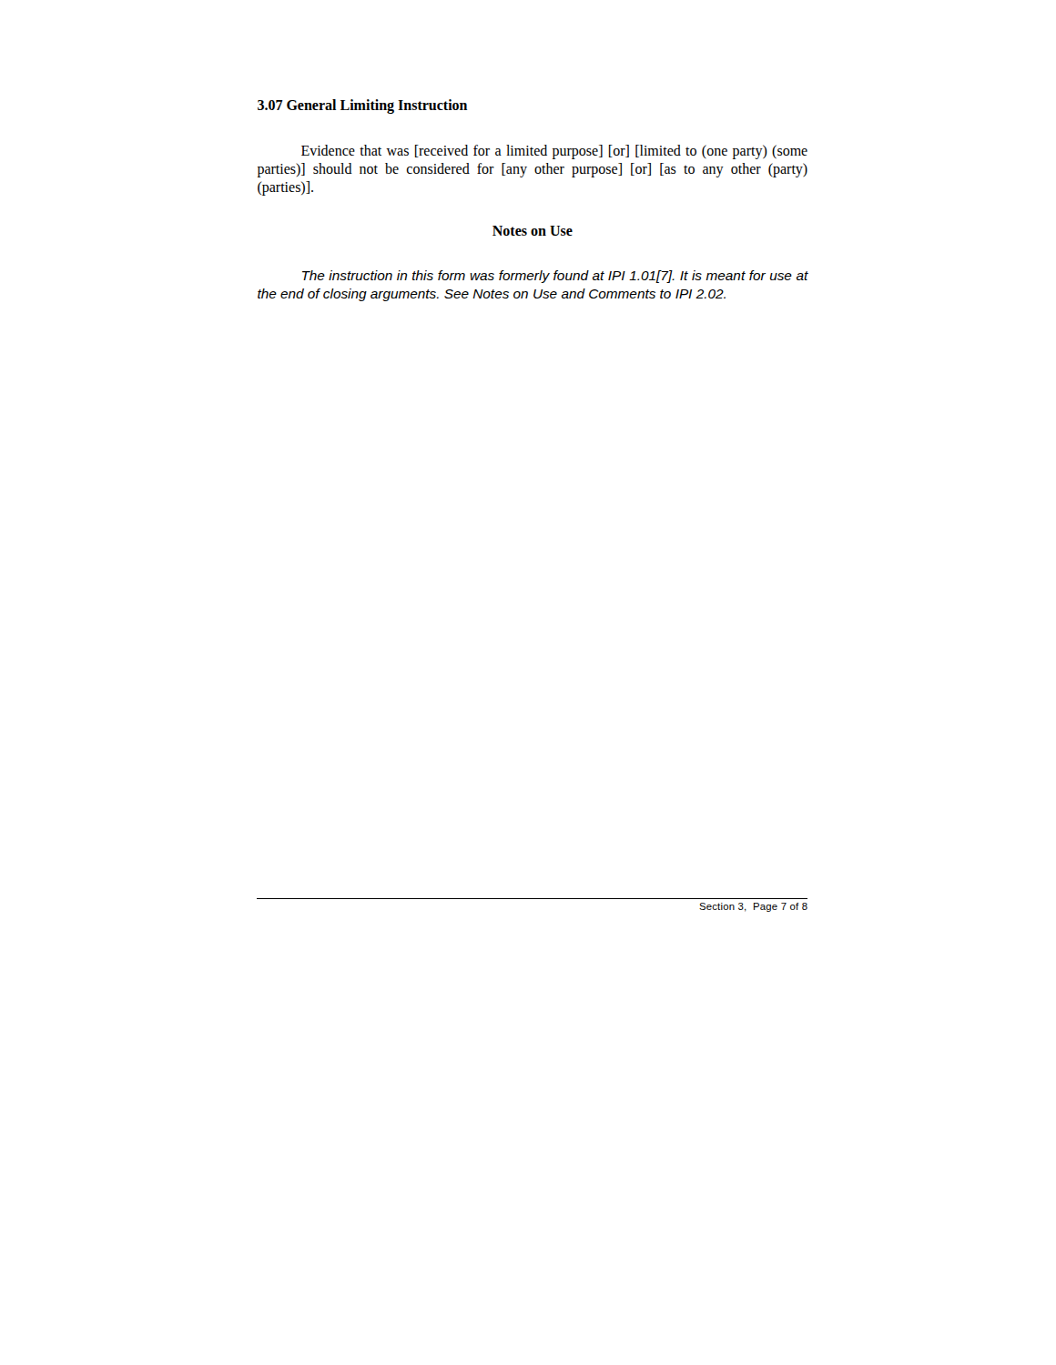3.07 General Limiting Instruction
Evidence that was [received for a limited purpose] [or] [limited to (one party) (some parties)] should not be considered for [any other purpose] [or] [as to any other (party) (parties)].
Notes on Use
The instruction in this form was formerly found at IPI 1.01[7]. It is meant for use at the end of closing arguments. See Notes on Use and Comments to IPI 2.02.
Section 3, Page 7 of 8